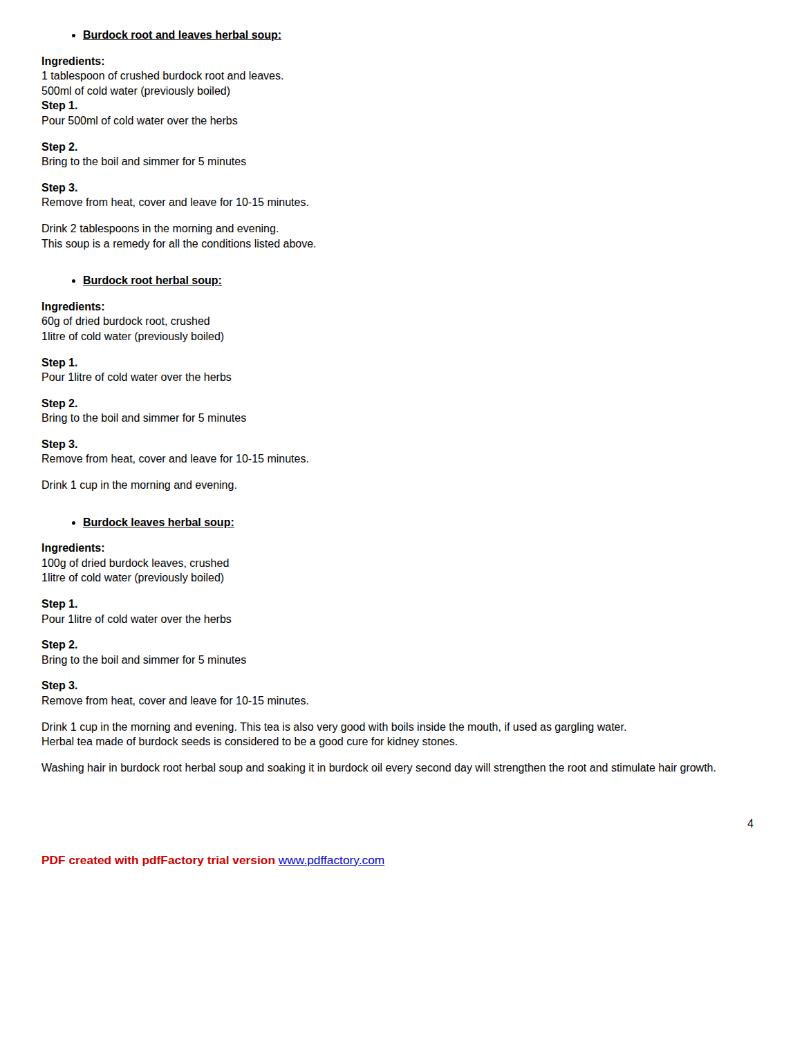Burdock root and leaves herbal soup:
Ingredients:
1 tablespoon of crushed burdock root and leaves.
500ml of cold water (previously boiled)
Step 1.
Pour 500ml of cold water over the herbs
Step 2.
Bring to the boil and simmer for 5 minutes
Step 3.
Remove from heat, cover and leave for 10-15 minutes.
Drink 2 tablespoons in the morning and evening.
This soup is a remedy for all the conditions listed above.
Burdock root herbal soup:
Ingredients:
60g of dried burdock root, crushed
1litre of cold water (previously boiled)
Step 1.
Pour 1litre of cold water over the herbs
Step 2.
Bring to the boil and simmer for 5 minutes
Step 3.
Remove from heat, cover and leave for 10-15 minutes.
Drink 1 cup in the morning and evening.
Burdock leaves herbal soup:
Ingredients:
100g of dried burdock leaves, crushed
1litre of cold water (previously boiled)
Step 1.
Pour 1litre of cold water over the herbs
Step 2.
Bring to the boil and simmer for 5 minutes
Step 3.
Remove from heat, cover and leave for 10-15 minutes.
Drink 1 cup in the morning and evening. This tea is also very good with boils inside the mouth, if used as gargling water.
Herbal tea made of burdock seeds is considered to be a good cure for kidney stones.
Washing hair in burdock root herbal soup and soaking it in burdock oil every second day will strengthen the root and stimulate hair growth.
4
PDF created with pdfFactory trial version www.pdffactory.com